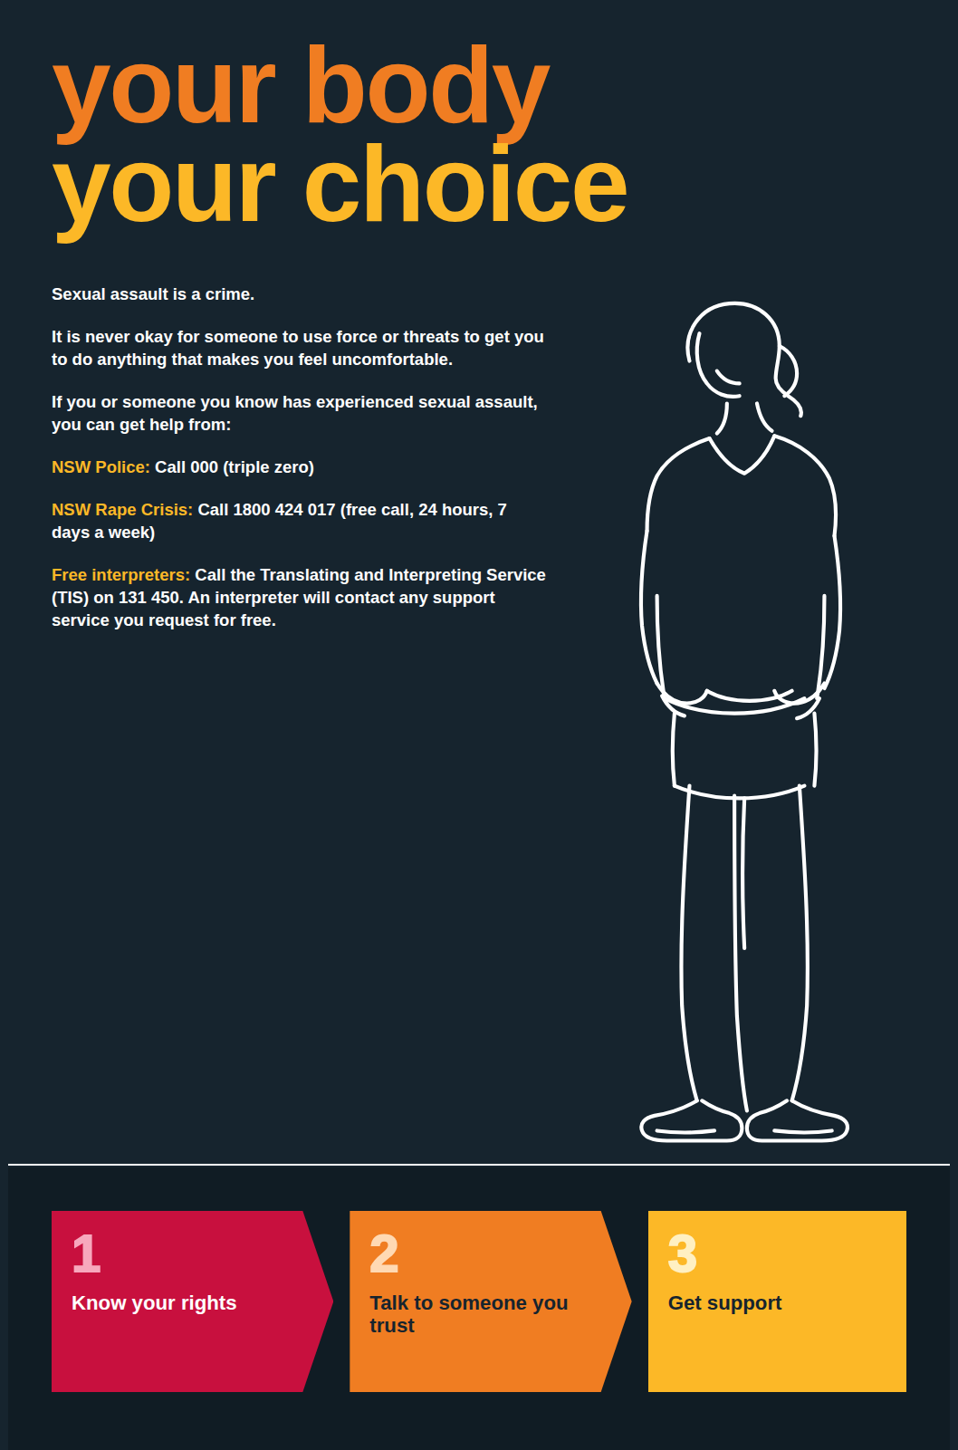your body your choice
Sexual assault is a crime.
It is never okay for someone to use force or threats to get you to do anything that makes you feel uncomfortable.
If you or someone you know has experienced sexual assault, you can get help from:
NSW Police: Call 000 (triple zero)
NSW Rape Crisis: Call 1800 424 017 (free call, 24 hours, 7 days a week)
Free interpreters: Call the Translating and Interpreting Service (TIS) on 131 450. An interpreter will contact any support service you request for free.
1
Know your rights
2
Talk to someone you trust
3
Get support